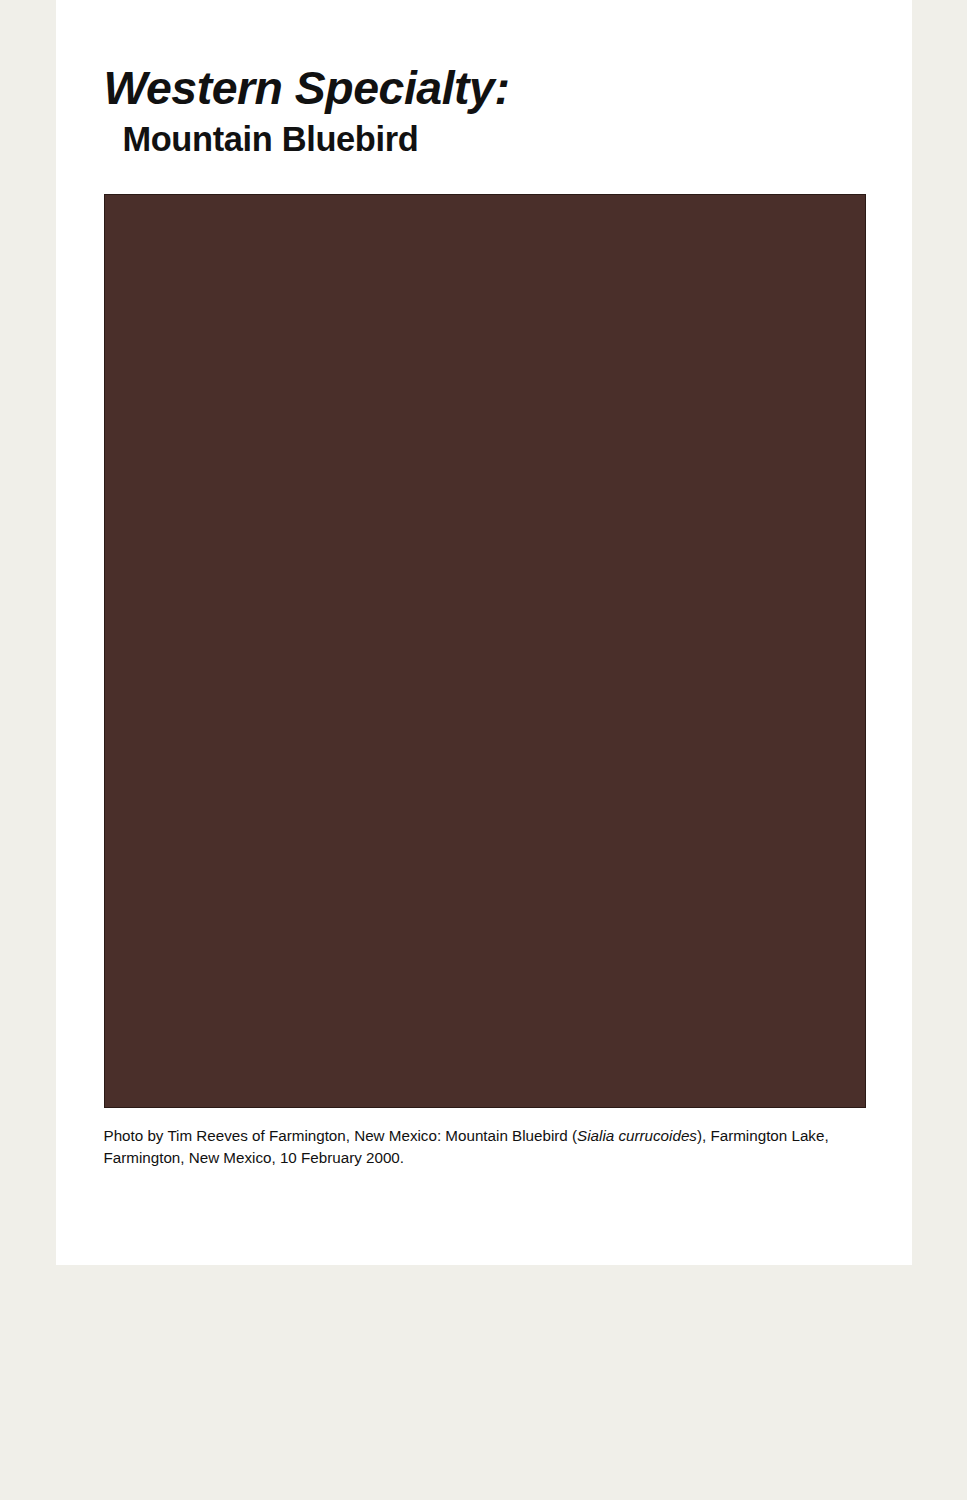Western Specialty:
Mountain Bluebird
Photo by Tim Reeves of Farmington, New Mexico: Mountain Bluebird (Sialia currucoides), Farmington Lake, Farmington, New Mexico, 10 February 2000.